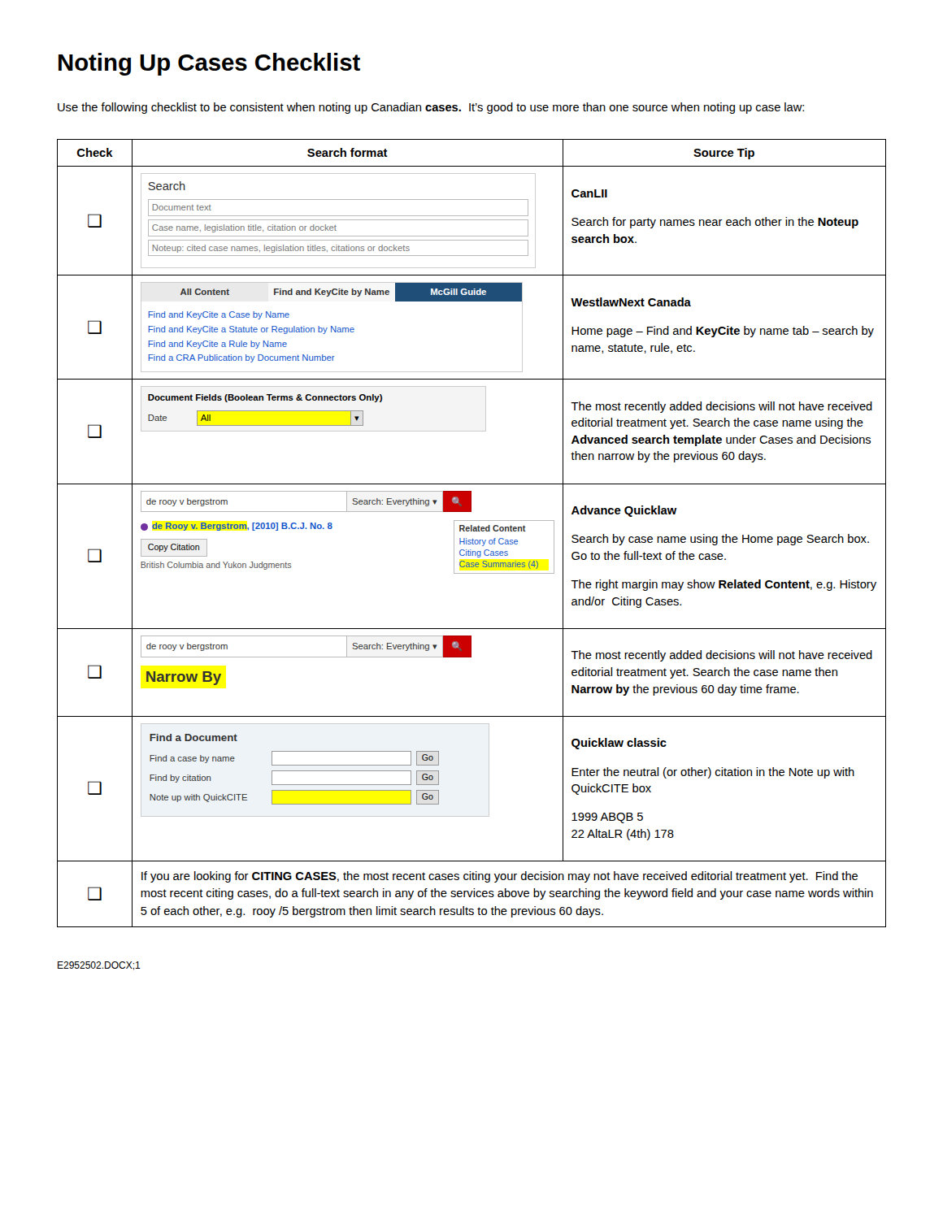Noting Up Cases Checklist
Use the following checklist to be consistent when noting up Canadian cases. It’s good to use more than one source when noting up case law:
| Check | Search format | Source Tip |
| --- | --- | --- |
| ❑ | Search Document text Case name, legislation title, citation or docket Noteup: cited case names, legislation titles, citations or dockets | CanLII Search for party names near each other in the Noteup search box . |
| ❑ | All Content Find and KeyCite by Name McGill Guide Find and KeyCite a Case by Name Find and KeyCite a Statute or Regulation by Name Find and KeyCite a Rule by Name Find a CRA Publication by Document Number | WestlawNext Canada Home page – Find and KeyCite by name tab – search by name, statute, rule, etc. |
| ❑ | Document Fields (Boolean Terms & Connectors Only) Date All ▾ | The most recently added decisions will not have received editorial treatment yet. Search the case name using the Advanced search template under Cases and Decisions then narrow by the previous 60 days. |
| ❑ | de rooy v bergstrom Search: Everything ▾ 🔍 Related Content History of Case Citing Cases Case Summaries (4) de Rooy v. Bergstrom , [2010] B.C.J. No. 8 Copy Citation British Columbia and Yukon Judgments | Advance Quicklaw Search by case name using the Home page Search box. Go to the full-text of the case. The right margin may show Related Content , e.g. History and/or Citing Cases. |
| ❑ | de rooy v bergstrom Search: Everything ▾ 🔍 Narrow By | The most recently added decisions will not have received editorial treatment yet. Search the case name then Narrow by the previous 60 day time frame. |
| ❑ | Find a Document Find a case by name Go Find by citation Go Note up with QuickCITE Go | Quicklaw classic Enter the neutral (or other) citation in the Note up with QuickCITE box 1999 ABQB 5 22 AltaLR (4th) 178 |
| ❑ | If you are looking for CITING CASES , the most recent cases citing your decision may not have received editorial treatment yet. Find the most recent citing cases, do a full-text search in any of the services above by searching the keyword field and your case name words within 5 of each other, e.g. rooy /5 bergstrom then limit search results to the previous 60 days. |
E2952502.DOCX;1